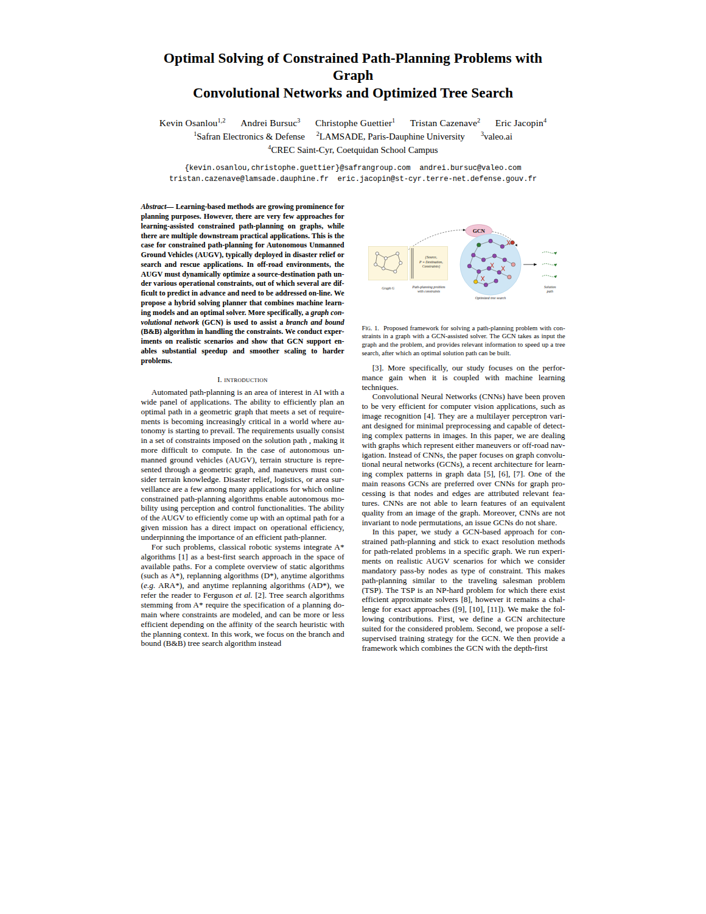Optimal Solving of Constrained Path-Planning Problems with Graph
Convolutional Networks and Optimized Tree Search
Kevin Osanlou1,2 Andrei Bursuc3 Christophe Guettier1 Tristan Cazenave2 Eric Jacopin4 1Safran Electronics & Defense 2LAMSADE, Paris-Dauphine University 3valeo.ai 4CREC Saint-Cyr, Coetquidan School Campus
{kevin.osanlou,christophe.guettier}@safrangroup.com andrei.bursuc@valeo.com tristan.cazenave@lamsade.dauphine.fr eric.jacopin@st-cyr.terre-net.defense.gouv.fr
Abstract— Learning-based methods are growing prominence for planning purposes. However, there are very few approaches for learning-assisted constrained path-planning on graphs, while there are multiple downstream practical applications. This is the case for constrained path-planning for Autonomous Unmanned Ground Vehicles (AUGV), typically deployed in disaster relief or search and rescue applications. In off-road environments, the AUGV must dynamically optimize a source-destination path under various operational constraints, out of which several are difficult to predict in advance and need to be addressed on-line. We propose a hybrid solving planner that combines machine learning models and an optimal solver. More specifically, a graph convolutional network (GCN) is used to assist a branch and bound (B&B) algorithm in handling the constraints. We conduct experiments on realistic scenarios and show that GCN support enables substantial speedup and smoother scaling to harder problems.
I. introduction
Automated path-planning is an area of interest in AI with a wide panel of applications. The ability to efficiently plan an optimal path in a geometric graph that meets a set of requirements is becoming increasingly critical in a world where autonomy is starting to prevail. The requirements usually consist in a set of constraints imposed on the solution path , making it more difficult to compute. In the case of autonomous unmanned ground vehicles (AUGV), terrain structure is represented through a geometric graph, and maneuvers must consider terrain knowledge. Disaster relief, logistics, or area surveillance are a few among many applications for which online constrained path-planning algorithms enable autonomous mobility using perception and control functionalities. The ability of the AUGV to efficiently come up with an optimal path for a given mission has a direct impact on operational efficiency, underpinning the importance of an efficient path-planner.
For such problems, classical robotic systems integrate A* algorithms [1] as a best-first search approach in the space of available paths. For a complete overview of static algorithms (such as A*), replanning algorithms (D*), anytime algorithms (e.g. ARA*), and anytime replanning algorithms (AD*), we refer the reader to Ferguson et al. [2]. Tree search algorithms stemming from A* require the specification of a planning domain where constraints are modeled, and can be more or less efficient depending on the affinity of the search heuristic with the planning context. In this work, we focus on the branch and bound (B&B) tree search algorithm instead
GCN {Source, P = Destination, Constraints} Graph G Path-planning problem with constraints Optimized tree search Solution path
Fig. 1. Proposed framework for solving a path-planning problem with constraints in a graph with a GCN-assisted solver. The GCN takes as input the graph and the problem, and provides relevant information to speed up a tree search, after which an optimal solution path can be built.
[3]. More specifically, our study focuses on the performance gain when it is coupled with machine learning techniques.
Convolutional Neural Networks (CNNs) have been proven to be very efficient for computer vision applications, such as image recognition [4]. They are a multilayer perceptron variant designed for minimal preprocessing and capable of detecting complex patterns in images. In this paper, we are dealing with graphs which represent either maneuvers or off-road navigation. Instead of CNNs, the paper focuses on graph convolutional neural networks (GCNs), a recent architecture for learning complex patterns in graph data [5], [6], [7]. One of the main reasons GCNs are preferred over CNNs for graph processing is that nodes and edges are attributed relevant features. CNNs are not able to learn features of an equivalent quality from an image of the graph. Moreover, CNNs are not invariant to node permutations, an issue GCNs do not share.
In this paper, we study a GCN-based approach for constrained path-planning and stick to exact resolution methods for path-related problems in a specific graph. We run experiments on realistic AUGV scenarios for which we consider mandatory pass-by nodes as type of constraint. This makes path-planning similar to the traveling salesman problem (TSP). The TSP is an NP-hard problem for which there exist efficient approximate solvers [8], however it remains a challenge for exact approaches ([9], [10], [11]). We make the following contributions. First, we define a GCN architecture suited for the considered problem. Second, we propose a self-supervised training strategy for the GCN. We then provide a framework which combines the GCN with the depth-first